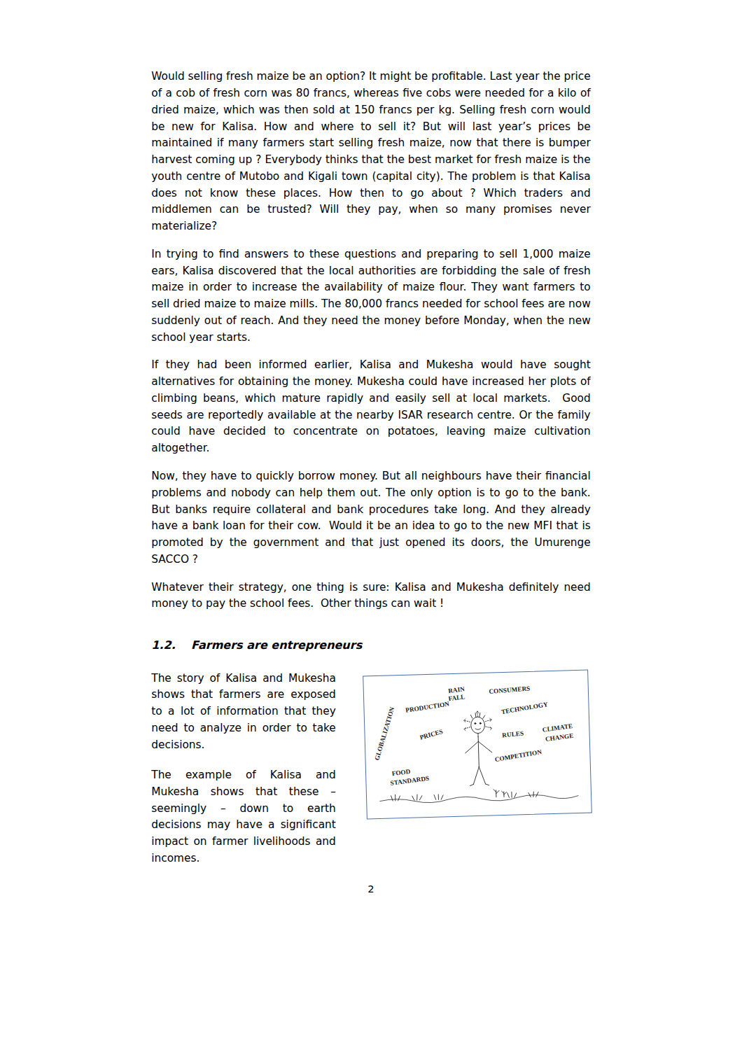Would selling fresh maize be an option? It might be profitable. Last year the price of a cob of fresh corn was 80 francs, whereas five cobs were needed for a kilo of dried maize, which was then sold at 150 francs per kg. Selling fresh corn would be new for Kalisa. How and where to sell it? But will last year’s prices be maintained if many farmers start selling fresh maize, now that there is bumper harvest coming up ? Everybody thinks that the best market for fresh maize is the youth centre of Mutobo and Kigali town (capital city). The problem is that Kalisa does not know these places. How then to go about ? Which traders and middlemen can be trusted? Will they pay, when so many promises never materialize?
In trying to find answers to these questions and preparing to sell 1,000 maize ears, Kalisa discovered that the local authorities are forbidding the sale of fresh maize in order to increase the availability of maize flour. They want farmers to sell dried maize to maize mills. The 80,000 francs needed for school fees are now suddenly out of reach. And they need the money before Monday, when the new school year starts.
If they had been informed earlier, Kalisa and Mukesha would have sought alternatives for obtaining the money. Mukesha could have increased her plots of climbing beans, which mature rapidly and easily sell at local markets. Good seeds are reportedly available at the nearby ISAR research centre. Or the family could have decided to concentrate on potatoes, leaving maize cultivation altogether.
Now, they have to quickly borrow money. But all neighbours have their financial problems and nobody can help them out. The only option is to go to the bank. But banks require collateral and bank procedures take long. And they already have a bank loan for their cow. Would it be an idea to go to the new MFI that is promoted by the government and that just opened its doors, the Umurenge SACCO ?
Whatever their strategy, one thing is sure: Kalisa and Mukesha definitely need money to pay the school fees. Other things can wait !
1.2. Farmers are entrepreneurs
The story of Kalisa and Mukesha shows that farmers are exposed to a lot of information that they need to analyze in order to take decisions.
The example of Kalisa and Mukesha shows that these – seemingly – down to earth decisions may have a significant impact on farmer livelihoods and incomes.
RAIN FALL CONSUMERS PRODUCTION TECHNOLOGY GLOBALIZATION PRICES RULES CLIMATE CHANGE FOOD STANDARDS COMPETITION
2